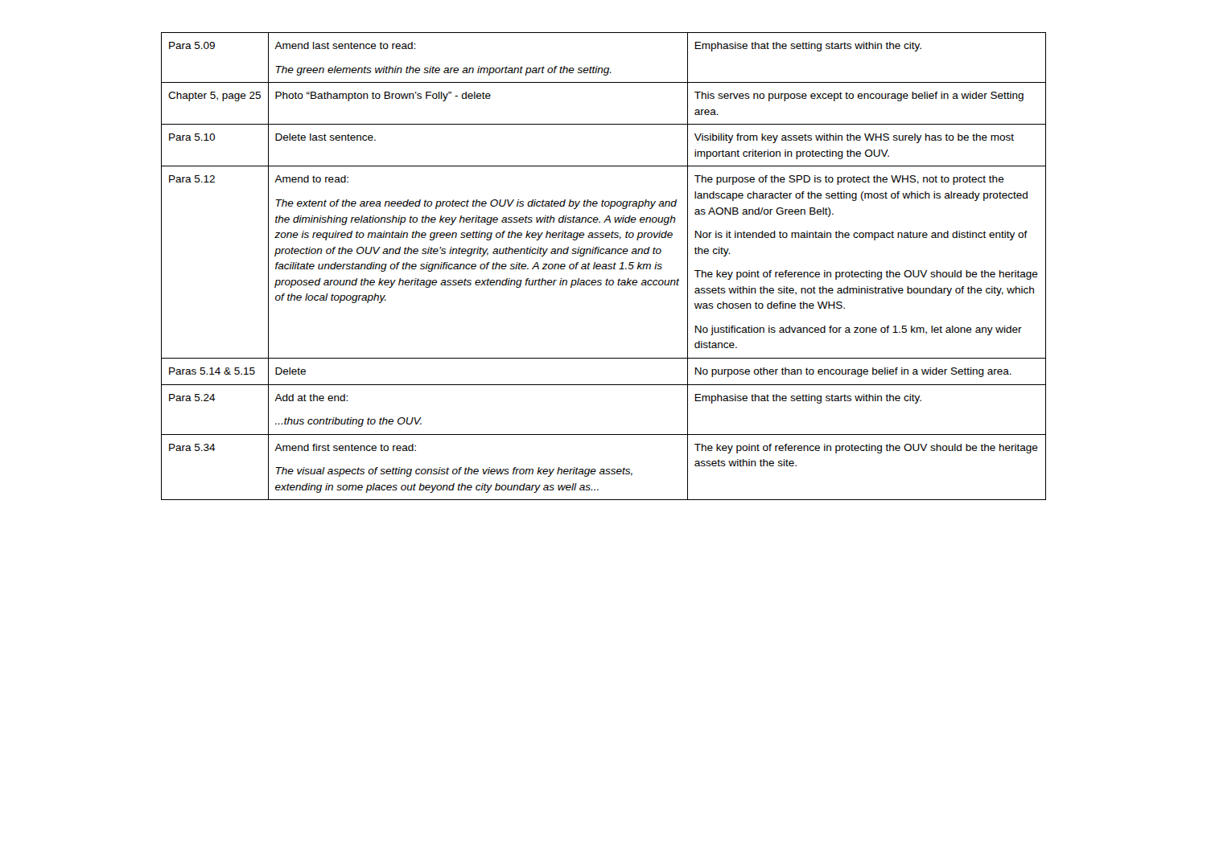| Para 5.09 | Amend last sentence to read: The green elements within the site are an important part of the setting. | Emphasise that the setting starts within the city. |
| Chapter 5, page 25 | Photo “Bathampton to Brown’s Folly” - delete | This serves no purpose except to encourage belief in a wider Setting area. |
| Para 5.10 | Delete last sentence. | Visibility from key assets within the WHS surely has to be the most important criterion in protecting the OUV. |
| Para 5.12 | Amend to read: The extent of the area needed to protect the OUV is dictated by the topography and the diminishing relationship to the key heritage assets with distance. A wide enough zone is required to maintain the green setting of the key heritage assets, to provide protection of the OUV and the site’s integrity, authenticity and significance and to facilitate understanding of the significance of the site. A zone of at least 1.5 km is proposed around the key heritage assets extending further in places to take account of the local topography. | The purpose of the SPD is to protect the WHS, not to protect the landscape character of the setting (most of which is already protected as AONB and/or Green Belt). Nor is it intended to maintain the compact nature and distinct entity of the city. The key point of reference in protecting the OUV should be the heritage assets within the site, not the administrative boundary of the city, which was chosen to define the WHS. No justification is advanced for a zone of 1.5 km, let alone any wider distance. |
| Paras 5.14 & 5.15 | Delete | No purpose other than to encourage belief in a wider Setting area. |
| Para 5.24 | Add at the end: ...thus contributing to the OUV. | Emphasise that the setting starts within the city. |
| Para 5.34 | Amend first sentence to read: The visual aspects of setting consist of the views from key heritage assets, extending in some places out beyond the city boundary as well as... | The key point of reference in protecting the OUV should be the heritage assets within the site. |